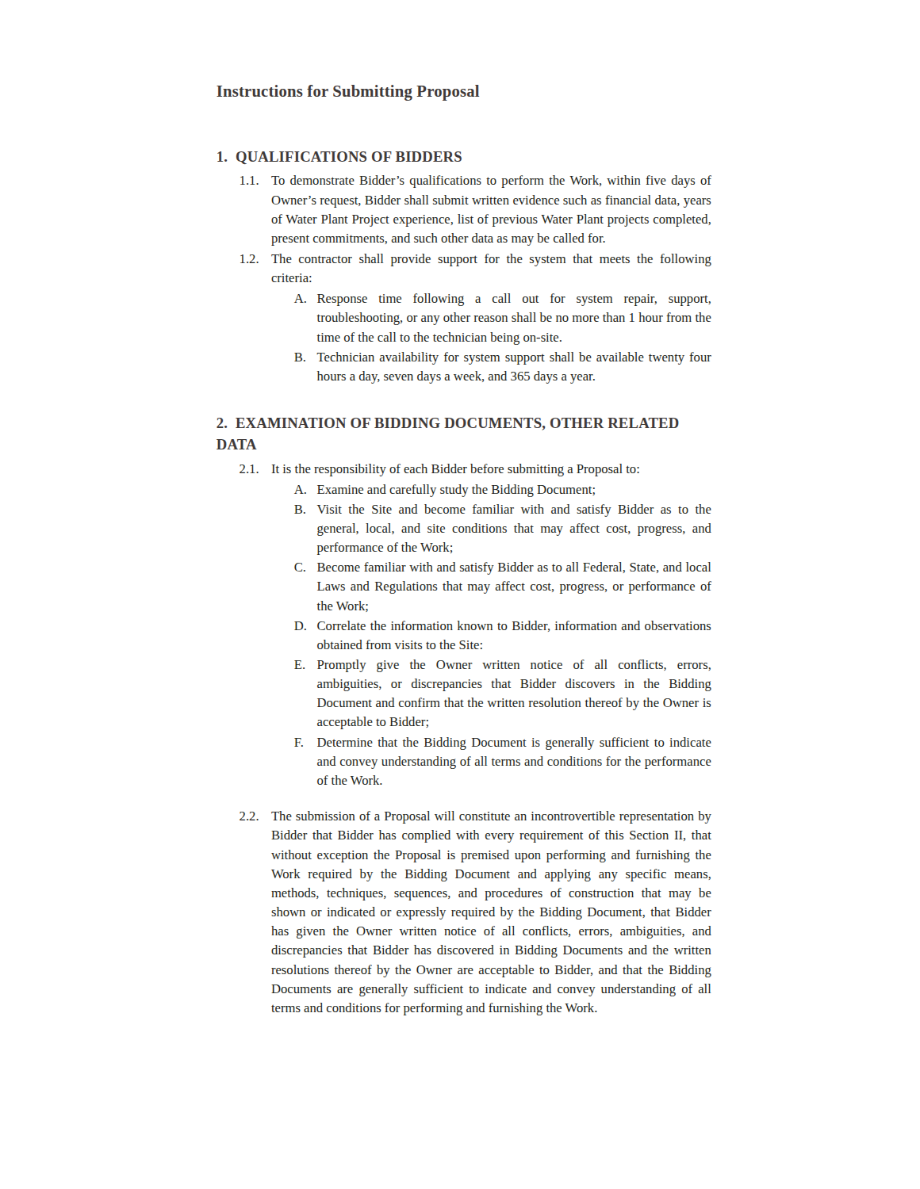Instructions for Submitting Proposal
1. QUALIFICATIONS OF BIDDERS
1.1. To demonstrate Bidder’s qualifications to perform the Work, within five days of Owner’s request, Bidder shall submit written evidence such as financial data, years of Water Plant Project experience, list of previous Water Plant projects completed, present commitments, and such other data as may be called for.
1.2. The contractor shall provide support for the system that meets the following criteria:
A. Response time following a call out for system repair, support, troubleshooting, or any other reason shall be no more than 1 hour from the time of the call to the technician being on-site.
B. Technician availability for system support shall be available twenty four hours a day, seven days a week, and 365 days a year.
2. EXAMINATION OF BIDDING DOCUMENTS, OTHER RELATED DATA
2.1. It is the responsibility of each Bidder before submitting a Proposal to:
A. Examine and carefully study the Bidding Document;
B. Visit the Site and become familiar with and satisfy Bidder as to the general, local, and site conditions that may affect cost, progress, and performance of the Work;
C. Become familiar with and satisfy Bidder as to all Federal, State, and local Laws and Regulations that may affect cost, progress, or performance of the Work;
D. Correlate the information known to Bidder, information and observations obtained from visits to the Site:
E. Promptly give the Owner written notice of all conflicts, errors, ambiguities, or discrepancies that Bidder discovers in the Bidding Document and confirm that the written resolution thereof by the Owner is acceptable to Bidder;
F. Determine that the Bidding Document is generally sufficient to indicate and convey understanding of all terms and conditions for the performance of the Work.
2.2. The submission of a Proposal will constitute an incontrovertible representation by Bidder that Bidder has complied with every requirement of this Section II, that without exception the Proposal is premised upon performing and furnishing the Work required by the Bidding Document and applying any specific means, methods, techniques, sequences, and procedures of construction that may be shown or indicated or expressly required by the Bidding Document, that Bidder has given the Owner written notice of all conflicts, errors, ambiguities, and discrepancies that Bidder has discovered in Bidding Documents and the written resolutions thereof by the Owner are acceptable to Bidder, and that the Bidding Documents are generally sufficient to indicate and convey understanding of all terms and conditions for performing and furnishing the Work.